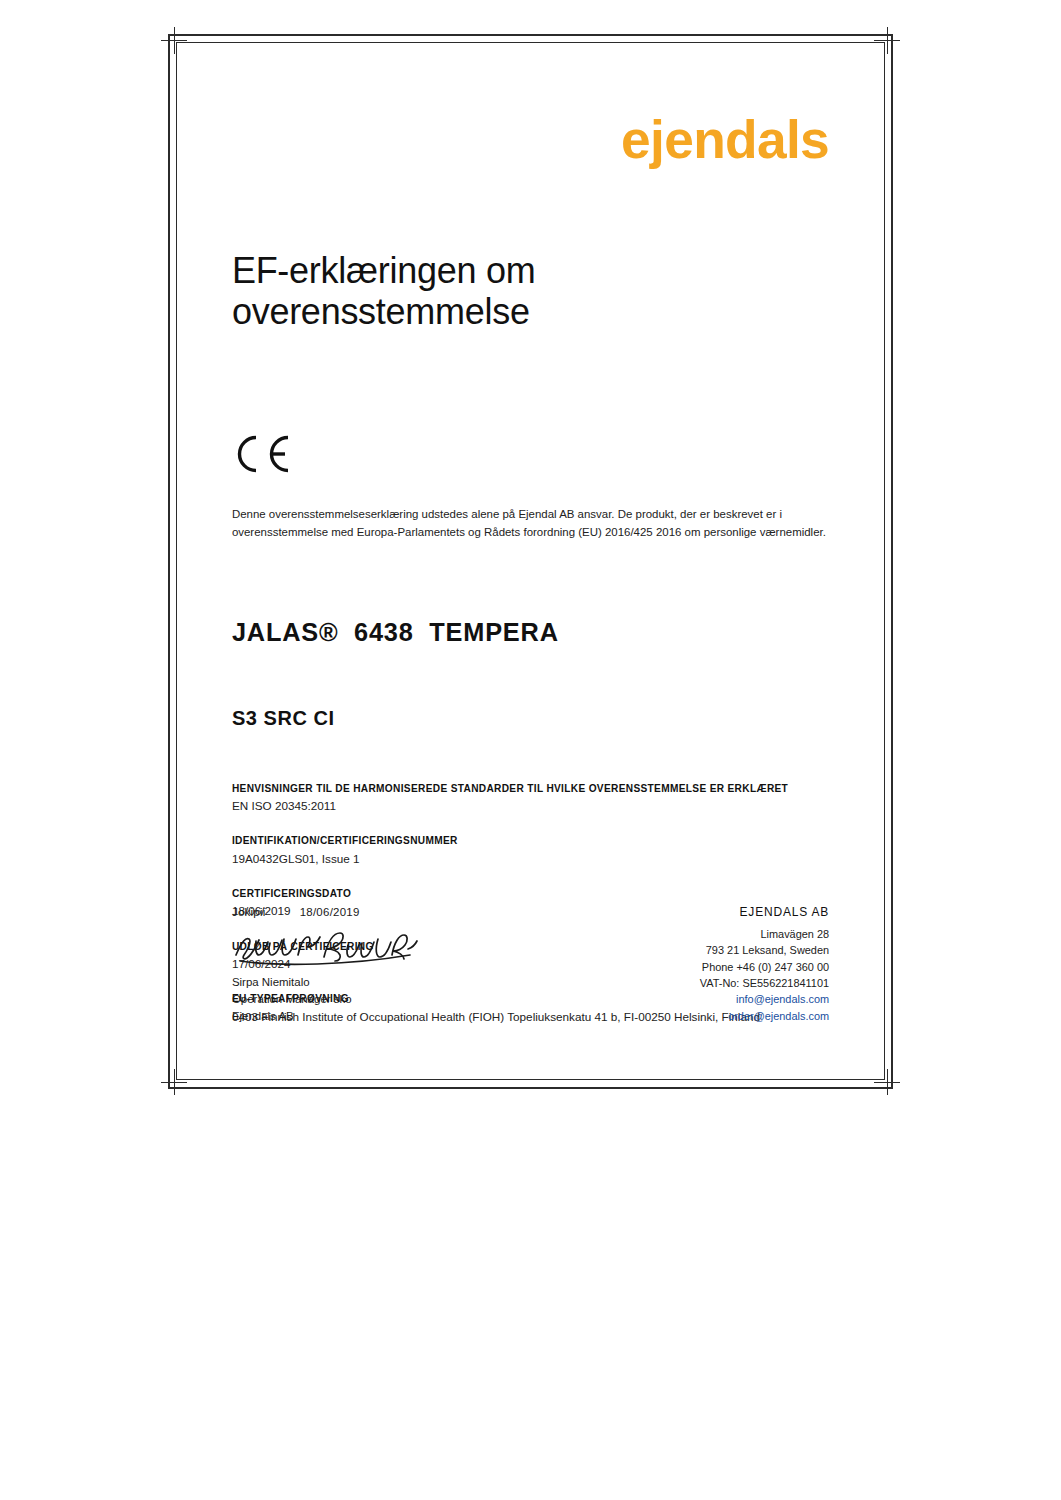ejendals
EF-erklæringen om overensstemmelse
Denne overensstemmelseserklæring udstedes alene på Ejendal AB ansvar. De produkt, der er beskrevet er i overensstemmelse med Europa-Parlamentets og Rådets forordning (EU) 2016/425 2016 om personlige værnemidler.
JALAS® 6438 TEMPERA
S3 SRC CI
Henvisninger til de harmoniserede standarder til hvilke overensstemmelse er erklæret
EN ISO 20345:2011
Identifikation/Certificeringsnummer
19A0432GLS01, Issue 1
Certificeringsdato
18/06/2019
Udløb på certificering
17/06/2024
EU-typeafprøvning
0403 Finnish Institute of Occupational Health (FIOH) Topeliuksenkatu 41 b, FI-00250 Helsinki, Finland
Jokipii 18/06/2019
Sirpa Niemitalo
Operation Manager sko
Ejendals AB
EJENDALS AB
Limavägen 28
793 21 Leksand, Sweden
Phone +46 (0) 247 360 00
VAT-No: SE556221841101
info@ejendals.com
order@ejendals.com